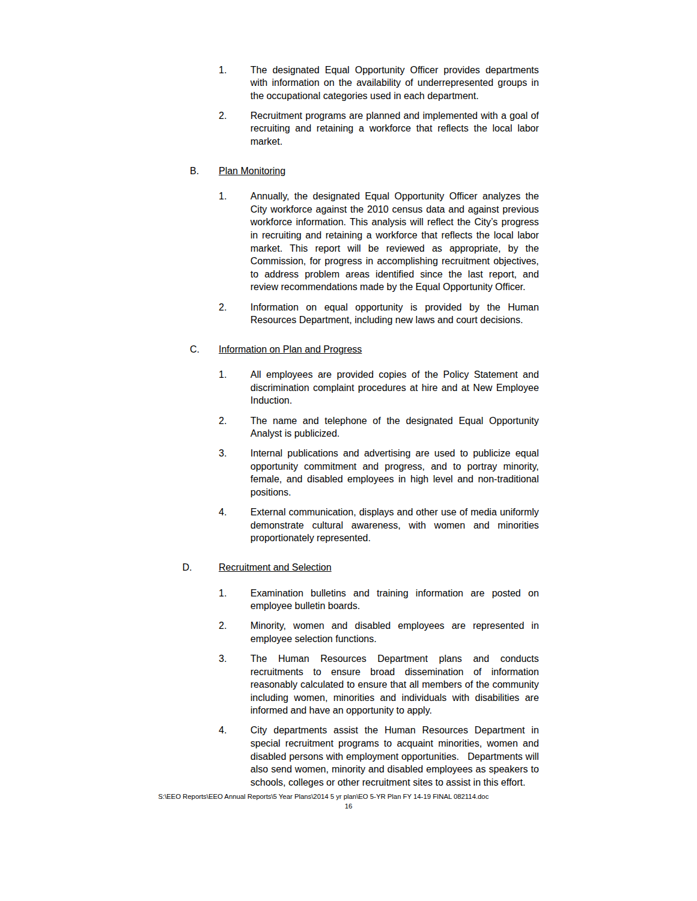1.
The designated Equal Opportunity Officer provides departments with information on the availability of underrepresented groups in the occupational categories used in each department.
2.
Recruitment programs are planned and implemented with a goal of recruiting and retaining a workforce that reflects the local labor market.
B.
Plan Monitoring
1.
Annually, the designated Equal Opportunity Officer analyzes the City workforce against the 2010 census data and against previous workforce information. This analysis will reflect the City’s progress in recruiting and retaining a workforce that reflects the local labor market. This report will be reviewed as appropriate, by the Commission, for progress in accomplishing recruitment objectives, to address problem areas identified since the last report, and review recommendations made by the Equal Opportunity Officer.
2.
Information on equal opportunity is provided by the Human Resources Department, including new laws and court decisions.
C.
Information on Plan and Progress
1.
All employees are provided copies of the Policy Statement and discrimination complaint procedures at hire and at New Employee Induction.
2.
The name and telephone of the designated Equal Opportunity Analyst is publicized.
3.
Internal publications and advertising are used to publicize equal opportunity commitment and progress, and to portray minority, female, and disabled employees in high level and non-traditional positions.
4.
External communication, displays and other use of media uniformly demonstrate cultural awareness, with women and minorities proportionately represented.
D.
Recruitment and Selection
1.
Examination bulletins and training information are posted on employee bulletin boards.
2.
Minority, women and disabled employees are represented in employee selection functions.
3.
The Human Resources Department plans and conducts recruitments to ensure broad dissemination of information reasonably calculated to ensure that all members of the community including women, minorities and individuals with disabilities are informed and have an opportunity to apply.
4.
City departments assist the Human Resources Department in special recruitment programs to acquaint minorities, women and disabled persons with employment opportunities. Departments will also send women, minority and disabled employees as speakers to schools, colleges or other recruitment sites to assist in this effort.
S:\EEO Reports\EEO Annual Reports\5 Year Plans\2014 5 yr plan\EO 5-YR Plan FY 14-19 FINAL 082114.doc
16